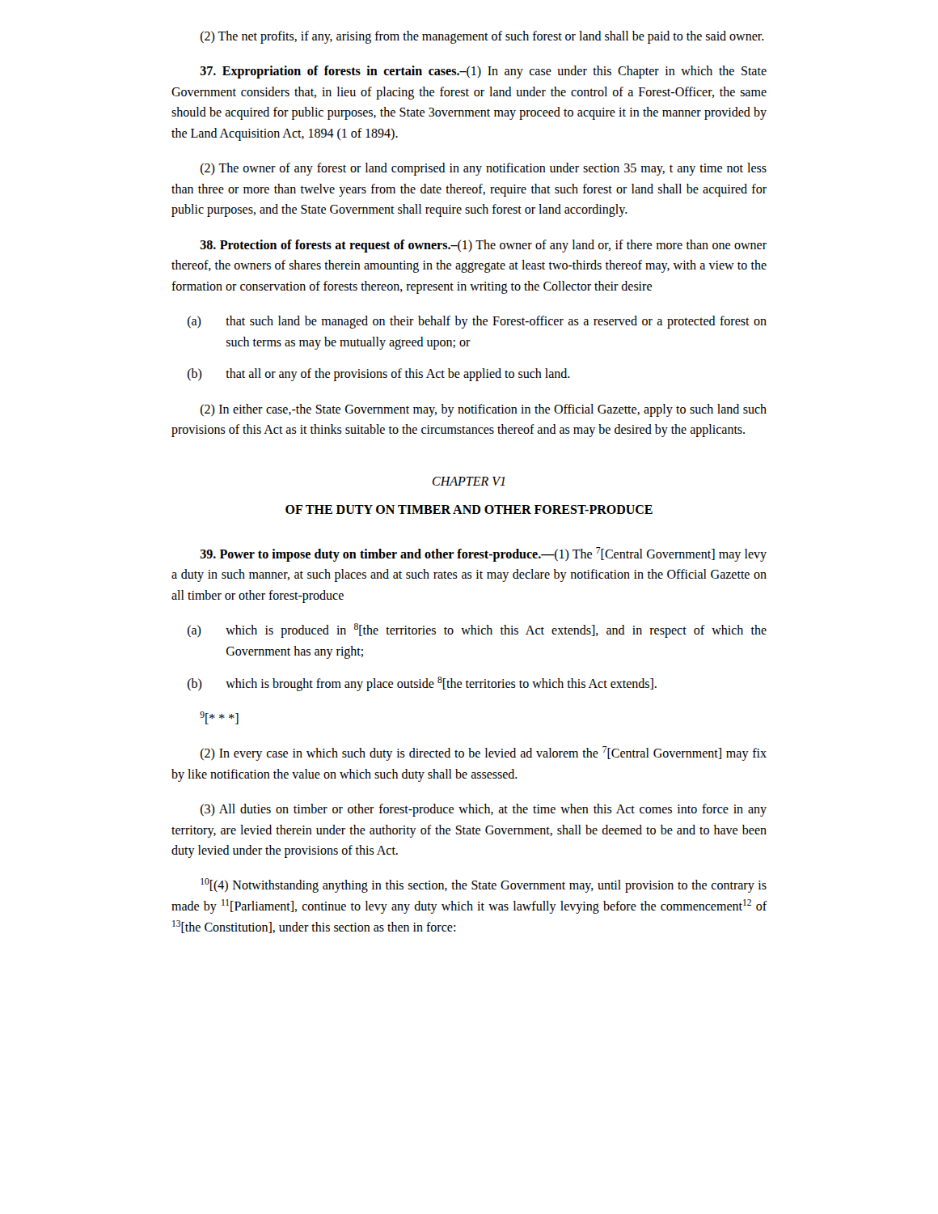(2) The net profits, if any, arising from the management of such forest or land shall be paid to the said owner.
37. Expropriation of forests in certain cases.–(1) In any case under this Chapter in which the State Government considers that, in lieu of placing the forest or land under the control of a Forest-Officer, the same should be acquired for public purposes, the State 3overnment may proceed to acquire it in the manner provided by the Land Acquisition Act, 1894 (1 of 1894).
(2) The owner of any forest or land comprised in any notification under section 35 may, t any time not less than three or more than twelve years from the date thereof, require that such forest or land shall be acquired for public purposes, and the State Government shall require such forest or land accordingly.
38. Protection of forests at request of owners.–(1) The owner of any land or, if there more than one owner thereof, the owners of shares therein amounting in the aggregate at least two-thirds thereof may, with a view to the formation or conservation of forests thereon, represent in writing to the Collector their desire
(a) that such land be managed on their behalf by the Forest-officer as a reserved or a protected forest on such terms as may be mutually agreed upon; or
(b) that all or any of the provisions of this Act be applied to such land.
(2) In either case,-the State Government may, by notification in the Official Gazette, apply to such land such provisions of this Act as it thinks suitable to the circumstances thereof and as may be desired by the applicants.
CHAPTER V1
OF THE DUTY ON TIMBER AND OTHER FOREST-PRODUCE
39. Power to impose duty on timber and other forest-produce.—(1) The 7[Central Government] may levy a duty in such manner, at such places and at such rates as it may declare by notification in the Official Gazette on all timber or other forest-produce
(a) which is produced in 8[the territories to which this Act extends], and in respect of which the Government has any right;
(b) which is brought from any place outside 8[the territories to which this Act extends].
9[* * *]
(2) In every case in which such duty is directed to be levied ad valorem the 7[Central Government] may fix by like notification the value on which such duty shall be assessed.
(3) All duties on timber or other forest-produce which, at the time when this Act comes into force in any territory, are levied therein under the authority of the State Government, shall be deemed to be and to have been duty levied under the provisions of this Act.
10[(4) Notwithstanding anything in this section, the State Government may, until provision to the contrary is made by 11[Parliament], continue to levy any duty which it was lawfully levying before the commencement12 of 13[the Constitution], under this section as then in force: